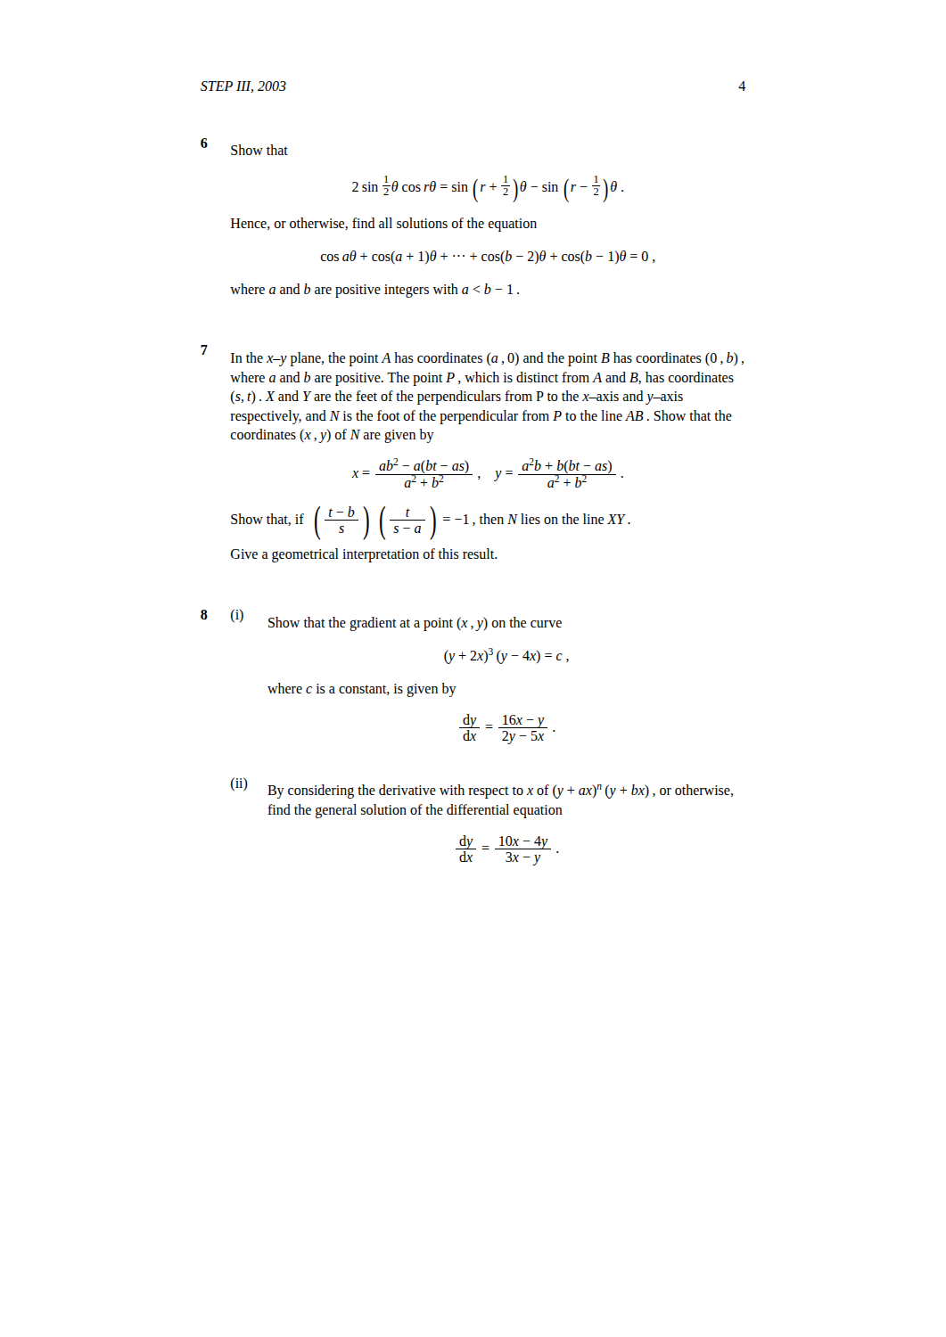STEP III, 2003 4
6
Show that
2 sin 12 θ cos rθ = sin (r + 12) θ − sin (r − 12) θ .
Hence, or otherwise, find all solutions of the equation
cos aθ + cos(a + 1)θ + ··· + cos(b − 2)θ + cos(b − 1)θ = 0 ,
where a and b are positive integers with a < b − 1 .
7
In the x–y plane, the point A has coordinates (a , 0) and the point B has coordinates (0 , b) , where a and b are positive. The point P , which is distinct from A and B, has coordinates (s, t) . X and Y are the feet of the perpendiculars from P to the x–axis and y–axis respectively, and N is the foot of the perpendicular from P to the line AB . Show that the coordinates (x , y) of N are given by
x = ab2 − a(bt − as) a2 + b2 , y = a2b + b(bt − as) a2 + b2 .
Show that, if (t − b s) (ts − a) = −1 , then N lies on the line XY .
Give a geometrical interpretation of this result.
8
(i)
Show that the gradient at a point (x , y) on the curve
(y + 2x)3 (y − 4x) = c ,
where c is a constant, is given by
dy dx = 16x − y 2y − 5x .
(ii)
By considering the derivative with respect to x of (y + ax)n (y + bx) , or otherwise, find the general solution of the differential equation
dy dx = 10x − 4y 3x − y .